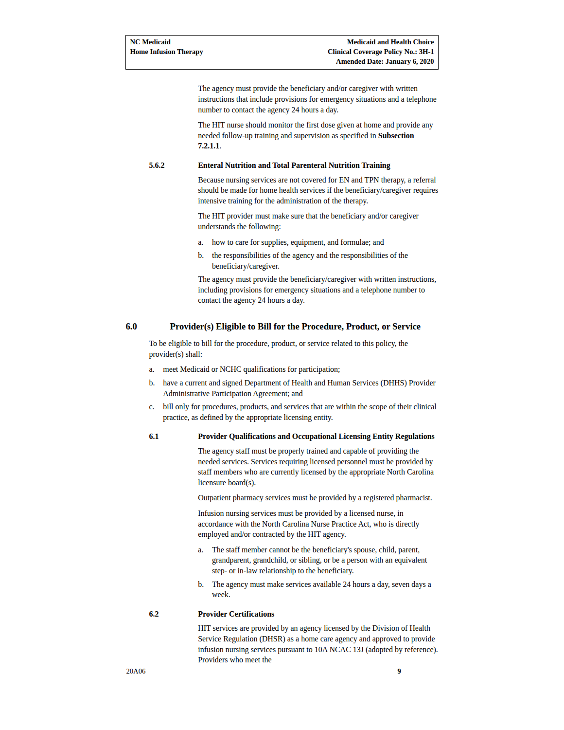| NC Medicaid | Medicaid and Health Choice |
| Home Infusion Therapy | Clinical Coverage Policy No.: 3H-1 |
| | Amended Date: January 6, 2020 |
The agency must provide the beneficiary and/or caregiver with written instructions that include provisions for emergency situations and a telephone number to contact the agency 24 hours a day.
The HIT nurse should monitor the first dose given at home and provide any needed follow-up training and supervision as specified in Subsection 7.2.1.1.
5.6.2
Enteral Nutrition and Total Parenteral Nutrition Training
Because nursing services are not covered for EN and TPN therapy, a referral should be made for home health services if the beneficiary/caregiver requires intensive training for the administration of the therapy.
The HIT provider must make sure that the beneficiary and/or caregiver understands the following:
a.
how to care for supplies, equipment, and formulae; and
b.
the responsibilities of the agency and the responsibilities of the beneficiary/caregiver.
The agency must provide the beneficiary/caregiver with written instructions, including provisions for emergency situations and a telephone number to contact the agency 24 hours a day.
6.0
Provider(s) Eligible to Bill for the Procedure, Product, or Service
To be eligible to bill for the procedure, product, or service related to this policy, the provider(s) shall:
a.
meet Medicaid or NCHC qualifications for participation;
b.
have a current and signed Department of Health and Human Services (DHHS) Provider Administrative Participation Agreement; and
c.
bill only for procedures, products, and services that are within the scope of their clinical practice, as defined by the appropriate licensing entity.
6.1
Provider Qualifications and Occupational Licensing Entity Regulations
The agency staff must be properly trained and capable of providing the needed services. Services requiring licensed personnel must be provided by staff members who are currently licensed by the appropriate North Carolina licensure board(s).
Outpatient pharmacy services must be provided by a registered pharmacist.
Infusion nursing services must be provided by a licensed nurse, in accordance with the North Carolina Nurse Practice Act, who is directly employed and/or contracted by the HIT agency.
a.
The staff member cannot be the beneficiary's spouse, child, parent, grandparent, grandchild, or sibling, or be a person with an equivalent step- or in-law relationship to the beneficiary.
b.
The agency must make services available 24 hours a day, seven days a week.
6.2
Provider Certifications
HIT services are provided by an agency licensed by the Division of Health Service Regulation (DHSR) as a home care agency and approved to provide infusion nursing services pursuant to 10A NCAC 13J (adopted by reference). Providers who meet the
| 20A06 | 9 | |